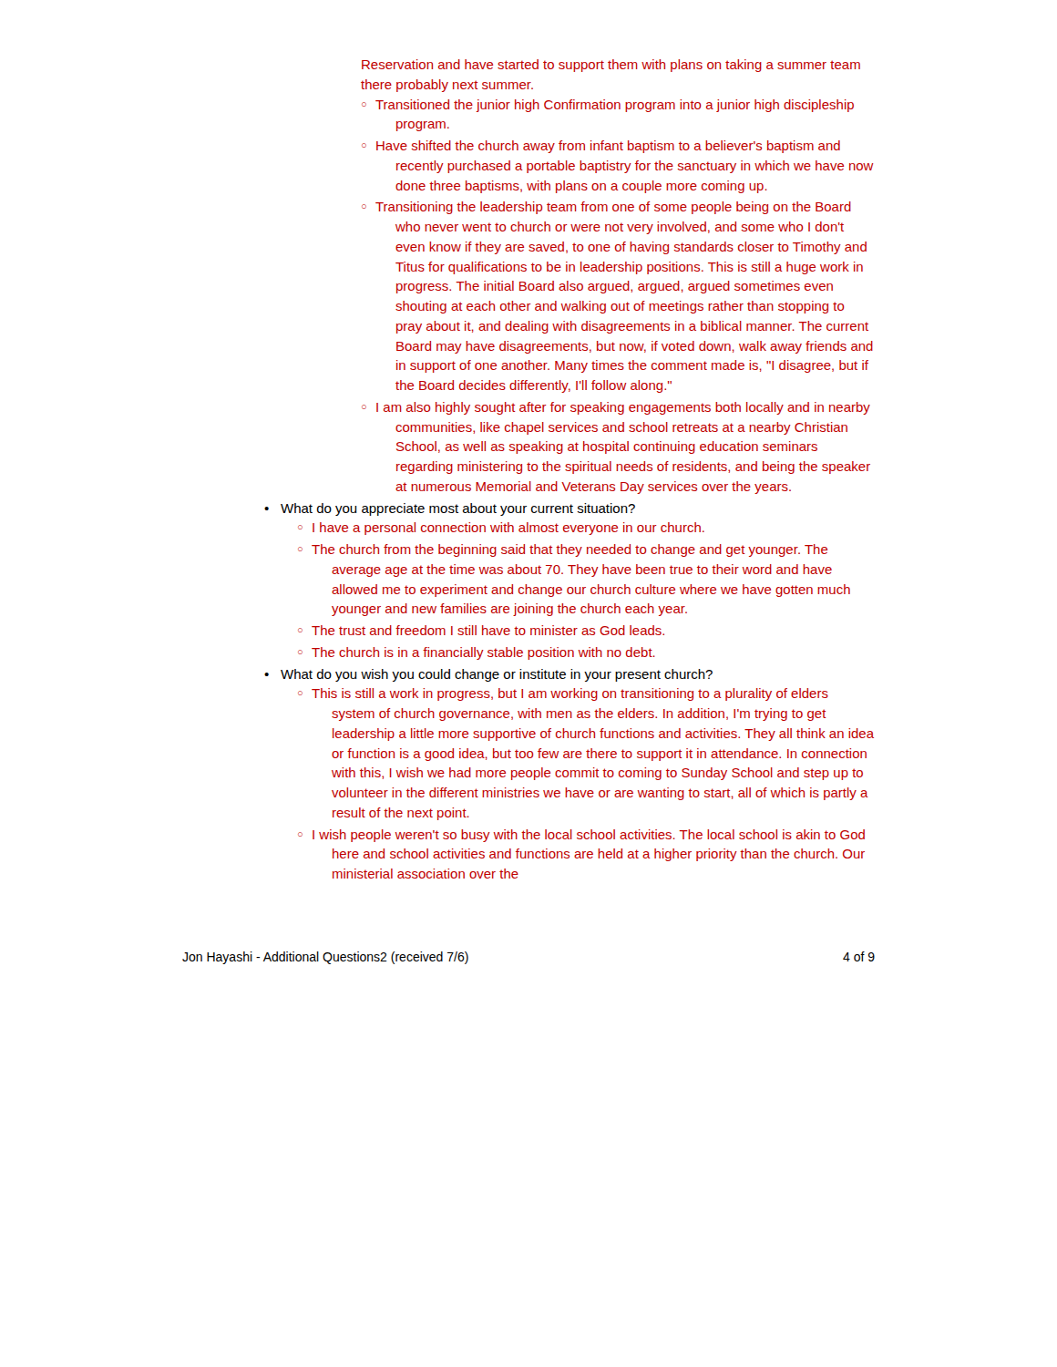Reservation and have started to support them with plans on taking a summer team there probably next summer.
Transitioned the junior high Confirmation program into a junior high discipleship program.
Have shifted the church away from infant baptism to a believer's baptism and recently purchased a portable baptistry for the sanctuary in which we have now done three baptisms, with plans on a couple more coming up.
Transitioning the leadership team from one of some people being on the Board who never went to church or were not very involved, and some who I don't even know if they are saved, to one of having standards closer to Timothy and Titus for qualifications to be in leadership positions. This is still a huge work in progress. The initial Board also argued, argued, argued sometimes even shouting at each other and walking out of meetings rather than stopping to pray about it, and dealing with disagreements in a biblical manner. The current Board may have disagreements, but now, if voted down, walk away friends and in support of one another. Many times the comment made is, "I disagree, but if the Board decides differently, I'll follow along."
I am also highly sought after for speaking engagements both locally and in nearby communities, like chapel services and school retreats at a nearby Christian School, as well as speaking at hospital continuing education seminars regarding ministering to the spiritual needs of residents, and being the speaker at numerous Memorial and Veterans Day services over the years.
What do you appreciate most about your current situation?
I have a personal connection with almost everyone in our church.
The church from the beginning said that they needed to change and get younger. The average age at the time was about 70. They have been true to their word and have allowed me to experiment and change our church culture where we have gotten much younger and new families are joining the church each year.
The trust and freedom I still have to minister as God leads.
The church is in a financially stable position with no debt.
What do you wish you could change or institute in your present church?
This is still a work in progress, but I am working on transitioning to a plurality of elders system of church governance, with men as the elders. In addition, I'm trying to get leadership a little more supportive of church functions and activities. They all think an idea or function is a good idea, but too few are there to support it in attendance. In connection with this, I wish we had more people commit to coming to Sunday School and step up to volunteer in the different ministries we have or are wanting to start, all of which is partly a result of the next point.
I wish people weren't so busy with the local school activities. The local school is akin to God here and school activities and functions are held at a higher priority than the church. Our ministerial association over the
Jon Hayashi - Additional Questions2 (received 7/6) 4 of 9